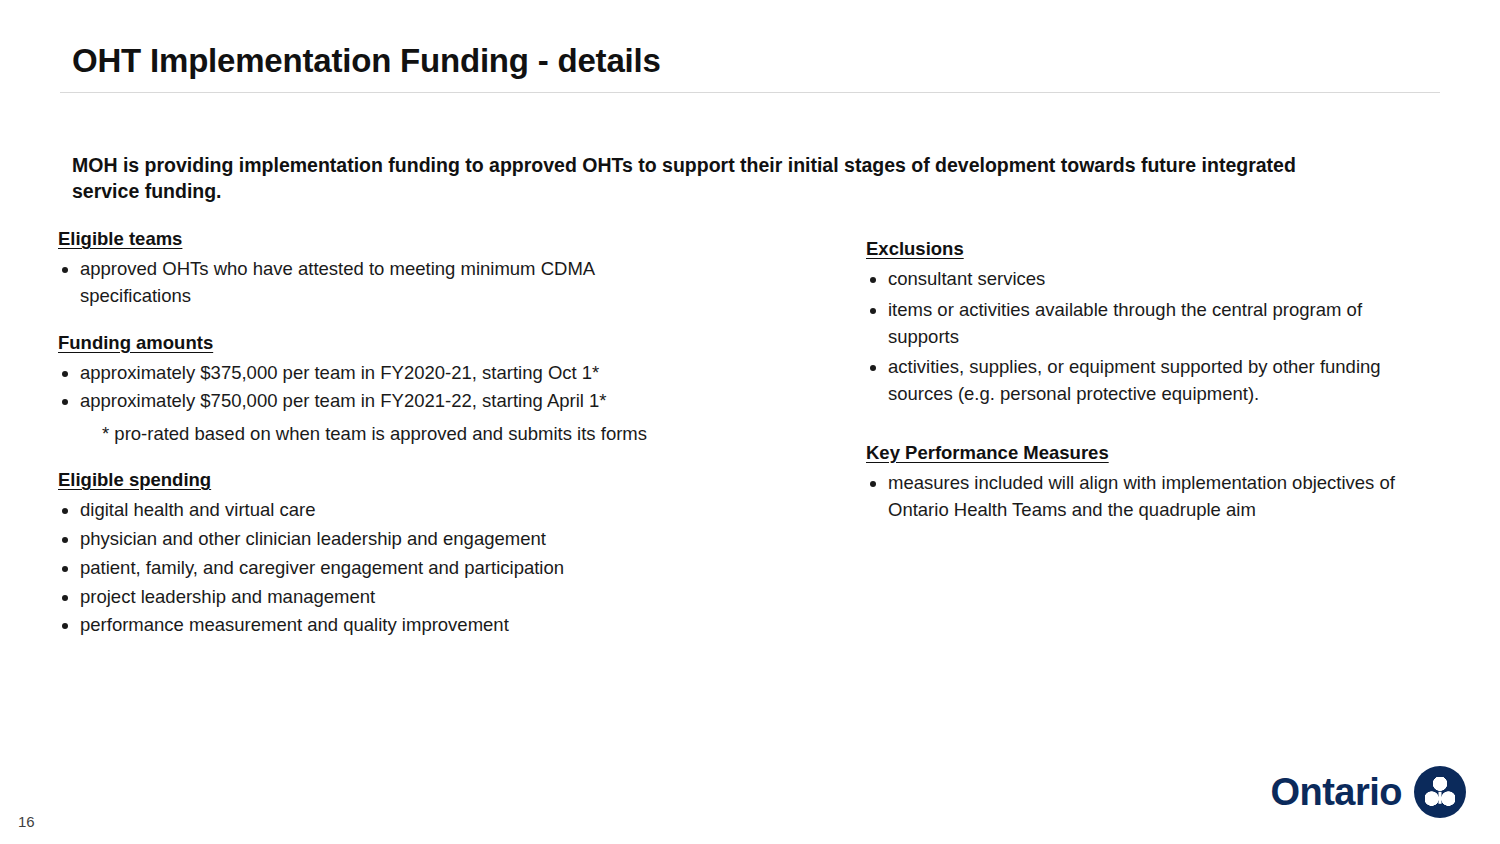OHT Implementation Funding - details
MOH is providing implementation funding to approved OHTs to support their initial stages of development towards future integrated service funding.
Eligible teams
approved OHTs who have attested to meeting minimum CDMA specifications
Funding amounts
approximately $375,000 per team in FY2020-21, starting Oct 1*
approximately $750,000 per team in FY2021-22, starting April 1*
* pro-rated based on when team is approved and submits its forms
Eligible spending
digital health and virtual care
physician and other clinician leadership and engagement
patient, family, and caregiver engagement and participation
project leadership and management
performance measurement and quality improvement
Exclusions
consultant services
items or activities available through the central program of supports
activities, supplies, or equipment supported by other funding sources (e.g. personal protective equipment).
Key Performance Measures
measures included will align with implementation objectives of Ontario Health Teams and the quadruple aim
16
Ontario